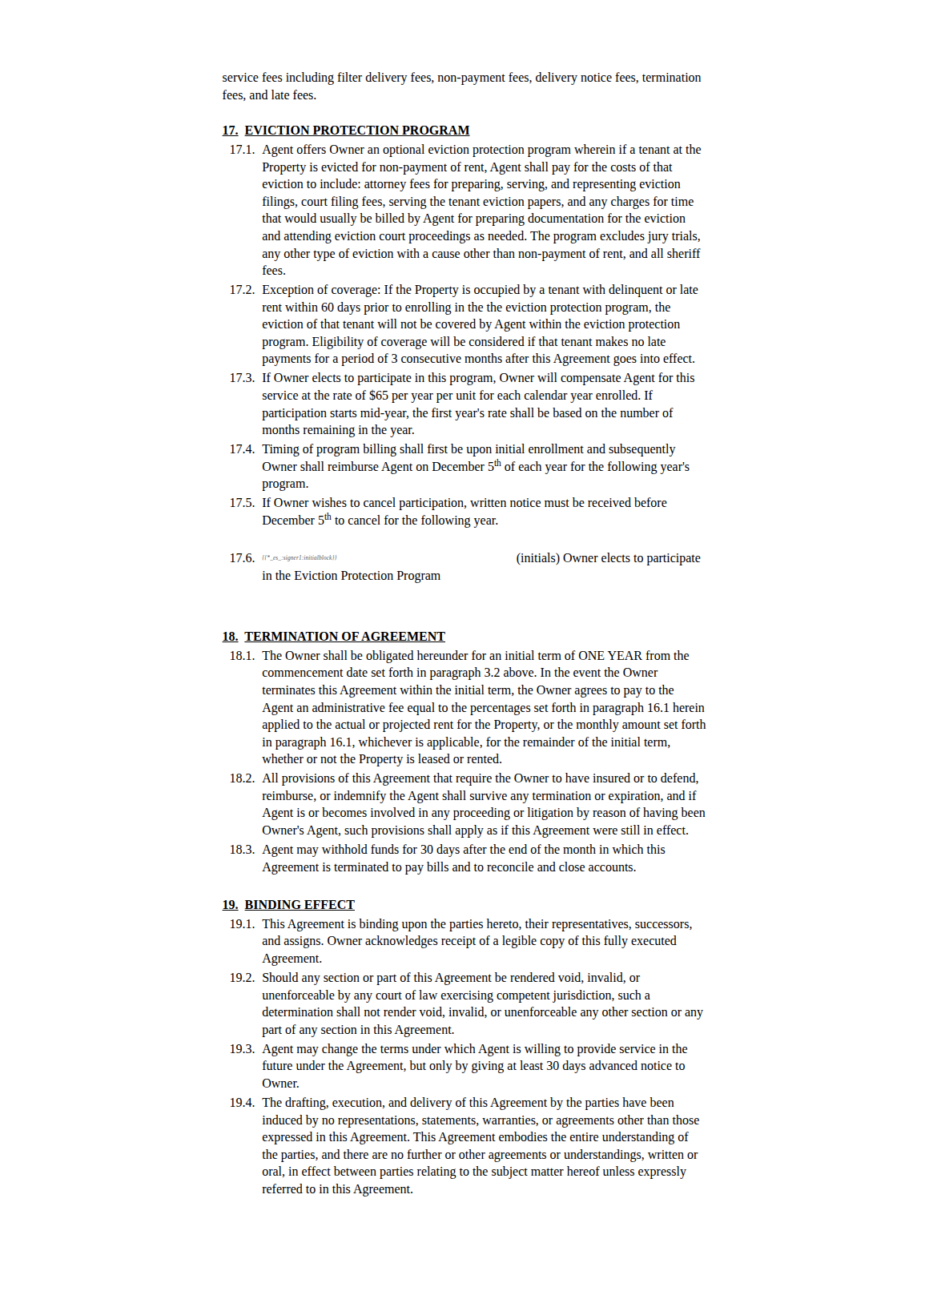service fees including filter delivery fees, non-payment fees, delivery notice fees, termination fees, and late fees.
17. EVICTION PROTECTION PROGRAM
17.1. Agent offers Owner an optional eviction protection program wherein if a tenant at the Property is evicted for non-payment of rent, Agent shall pay for the costs of that eviction to include: attorney fees for preparing, serving, and representing eviction filings, court filing fees, serving the tenant eviction papers, and any charges for time that would usually be billed by Agent for preparing documentation for the eviction and attending eviction court proceedings as needed. The program excludes jury trials, any other type of eviction with a cause other than non-payment of rent, and all sheriff fees.
17.2. Exception of coverage: If the Property is occupied by a tenant with delinquent or late rent within 60 days prior to enrolling in the the eviction protection program, the eviction of that tenant will not be covered by Agent within the eviction protection program. Eligibility of coverage will be considered if that tenant makes no late payments for a period of 3 consecutive months after this Agreement goes into effect.
17.3. If Owner elects to participate in this program, Owner will compensate Agent for this service at the rate of $65 per year per unit for each calendar year enrolled. If participation starts mid-year, the first year's rate shall be based on the number of months remaining in the year.
17.4. Timing of program billing shall first be upon initial enrollment and subsequently Owner shall reimburse Agent on December 5th of each year for the following year's program.
17.5. If Owner wishes to cancel participation, written notice must be received before December 5th to cancel for the following year.
17.6. {{*_es_:signer1:initialblock}} (initials) Owner elects to participate in the Eviction Protection Program
18. TERMINATION OF AGREEMENT
18.1. The Owner shall be obligated hereunder for an initial term of ONE YEAR from the commencement date set forth in paragraph 3.2 above. In the event the Owner terminates this Agreement within the initial term, the Owner agrees to pay to the Agent an administrative fee equal to the percentages set forth in paragraph 16.1 herein applied to the actual or projected rent for the Property, or the monthly amount set forth in paragraph 16.1, whichever is applicable, for the remainder of the initial term, whether or not the Property is leased or rented.
18.2. All provisions of this Agreement that require the Owner to have insured or to defend, reimburse, or indemnify the Agent shall survive any termination or expiration, and if Agent is or becomes involved in any proceeding or litigation by reason of having been Owner's Agent, such provisions shall apply as if this Agreement were still in effect.
18.3. Agent may withhold funds for 30 days after the end of the month in which this Agreement is terminated to pay bills and to reconcile and close accounts.
19. BINDING EFFECT
19.1. This Agreement is binding upon the parties hereto, their representatives, successors, and assigns. Owner acknowledges receipt of a legible copy of this fully executed Agreement.
19.2. Should any section or part of this Agreement be rendered void, invalid, or unenforceable by any court of law exercising competent jurisdiction, such a determination shall not render void, invalid, or unenforceable any other section or any part of any section in this Agreement.
19.3. Agent may change the terms under which Agent is willing to provide service in the future under the Agreement, but only by giving at least 30 days advanced notice to Owner.
19.4. The drafting, execution, and delivery of this Agreement by the parties have been induced by no representations, statements, warranties, or agreements other than those expressed in this Agreement. This Agreement embodies the entire understanding of the parties, and there are no further or other agreements or understandings, written or oral, in effect between parties relating to the subject matter hereof unless expressly referred to in this Agreement.